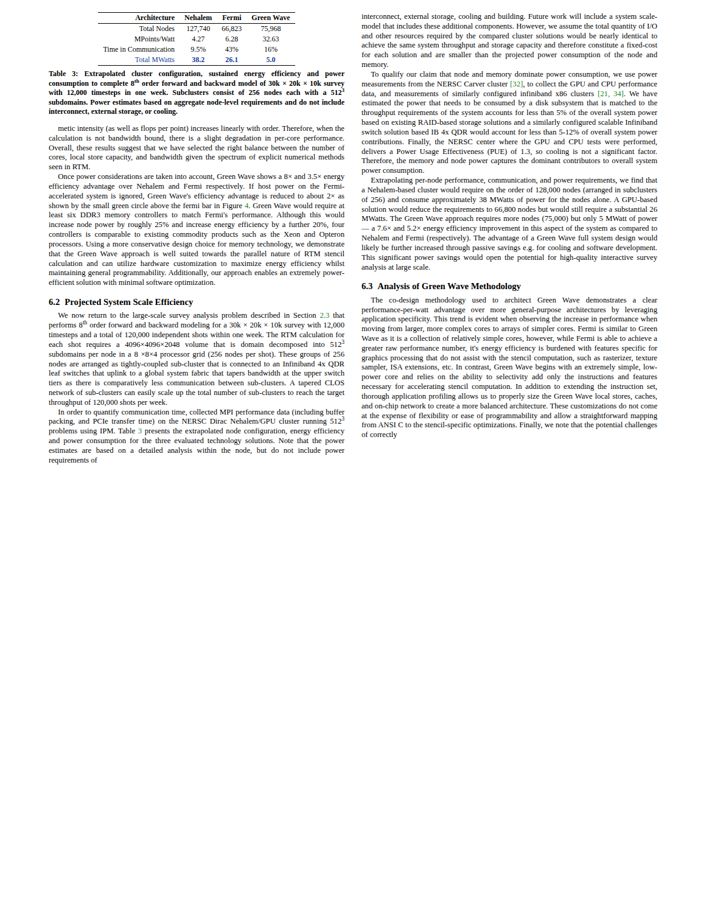| Architecture | Nehalem | Fermi | Green Wave |
| --- | --- | --- | --- |
| Total Nodes | 127,740 | 66,823 | 75,968 |
| MPoints/Watt | 4.27 | 6.28 | 32.63 |
| Time in Communication | 9.5% | 43% | 16% |
| Total MWatts | 38.2 | 26.1 | 5.0 |
Table 3: Extrapolated cluster configuration, sustained energy efficiency and power consumption to complete 8th order forward and backward model of 30k × 20k × 10k survey with 12,000 timesteps in one week. Subclusters consist of 256 nodes each with a 5123 subdomains. Power estimates based on aggregate node-level requirements and do not include interconnect, external storage, or cooling.
metic intensity (as well as flops per point) increases linearly with order. Therefore, when the calculation is not bandwidth bound, there is a slight degradation in per-core performance. Overall, these results suggest that we have selected the right balance between the number of cores, local store capacity, and bandwidth given the spectrum of explicit numerical methods seen in RTM.
Once power considerations are taken into account, Green Wave shows a 8× and 3.5× energy efficiency advantage over Nehalem and Fermi respectively. If host power on the Fermi-accelerated system is ignored, Green Wave's efficiency advantage is reduced to about 2× as shown by the small green circle above the fermi bar in Figure 4. Green Wave would require at least six DDR3 memory controllers to match Fermi's performance. Although this would increase node power by roughly 25% and increase energy efficiency by a further 20%, four controllers is comparable to existing commodity products such as the Xeon and Opteron processors. Using a more conservative design choice for memory technology, we demonstrate that the Green Wave approach is well suited towards the parallel nature of RTM stencil calculation and can utilize hardware customization to maximize energy efficiency whilst maintaining general programmability. Additionally, our approach enables an extremely power-efficient solution with minimal software optimization.
6.2 Projected System Scale Efficiency
We now return to the large-scale survey analysis problem described in Section 2.3 that performs 8th order forward and backward modeling for a 30k × 20k × 10k survey with 12,000 timesteps and a total of 120,000 independent shots within one week. The RTM calculation for each shot requires a 4096×4096×2048 volume that is domain decomposed into 5123 subdomains per node in a 8 ×8×4 processor grid (256 nodes per shot). These groups of 256 nodes are arranged as tightly-coupled sub-cluster that is connected to an Infiniband 4x QDR leaf switches that uplink to a global system fabric that tapers bandwidth at the upper switch tiers as there is comparatively less communication between sub-clusters. A tapered CLOS network of sub-clusters can easily scale up the total number of sub-clusters to reach the target throughput of 120,000 shots per week.
In order to quantify communication time, collected MPI performance data (including buffer packing, and PCIe transfer time) on the NERSC Dirac Nehalem/GPU cluster running 5123 problems using IPM. Table 3 presents the extrapolated node configuration, energy efficiency and power consumption for the three evaluated technology solutions. Note that the power estimates are based on a detailed analysis within the node, but do not include power requirements of
interconnect, external storage, cooling and building. Future work will include a system scale-model that includes these additional components. However, we assume the total quantity of I/O and other resources required by the compared cluster solutions would be nearly identical to achieve the same system throughput and storage capacity and therefore constitute a fixed-cost for each solution and are smaller than the projected power consumption of the node and memory.
To qualify our claim that node and memory dominate power consumption, we use power measurements from the NERSC Carver cluster [32], to collect the GPU and CPU performance data, and measurements of similarly configured infiniband x86 clusters [21, 34]. We have estimated the power that needs to be consumed by a disk subsystem that is matched to the throughput requirements of the system accounts for less than 5% of the overall system power based on existing RAID-based storage solutions and a similarly configured scalable Infiniband switch solution based IB 4x QDR would account for less than 5-12% of overall system power contributions. Finally, the NERSC center where the GPU and CPU tests were performed, delivers a Power Usage Effectiveness (PUE) of 1.3, so cooling is not a significant factor. Therefore, the memory and node power captures the dominant contributors to overall system power consumption.
Extrapolating per-node performance, communication, and power requirements, we find that a Nehalem-based cluster would require on the order of 128,000 nodes (arranged in subclusters of 256) and consume approximately 38 MWatts of power for the nodes alone. A GPU-based solution would reduce the requirements to 66,800 nodes but would still require a substantial 26 MWatts. The Green Wave approach requires more nodes (75,000) but only 5 MWatt of power — a 7.6× and 5.2× energy efficiency improvement in this aspect of the system as compared to Nehalem and Fermi (respectively). The advantage of a Green Wave full system design would likely be further increased through passive savings e.g. for cooling and software development. This significant power savings would open the potential for high-quality interactive survey analysis at large scale.
6.3 Analysis of Green Wave Methodology
The co-design methodology used to architect Green Wave demonstrates a clear performance-per-watt advantage over more general-purpose architectures by leveraging application specificity. This trend is evident when observing the increase in performance when moving from larger, more complex cores to arrays of simpler cores. Fermi is similar to Green Wave as it is a collection of relatively simple cores, however, while Fermi is able to achieve a greater raw performance number, it's energy efficiency is burdened with features specific for graphics processing that do not assist with the stencil computation, such as rasterizer, texture sampler, ISA extensions, etc. In contrast, Green Wave begins with an extremely simple, low-power core and relies on the ability to selectivity add only the instructions and features necessary for accelerating stencil computation. In addition to extending the instruction set, thorough application profiling allows us to properly size the Green Wave local stores, caches, and on-chip network to create a more balanced architecture. These customizations do not come at the expense of flexibility or ease of programmability and allow a straightforward mapping from ANSI C to the stencil-specific optimizations. Finally, we note that the potential challenges of correctly